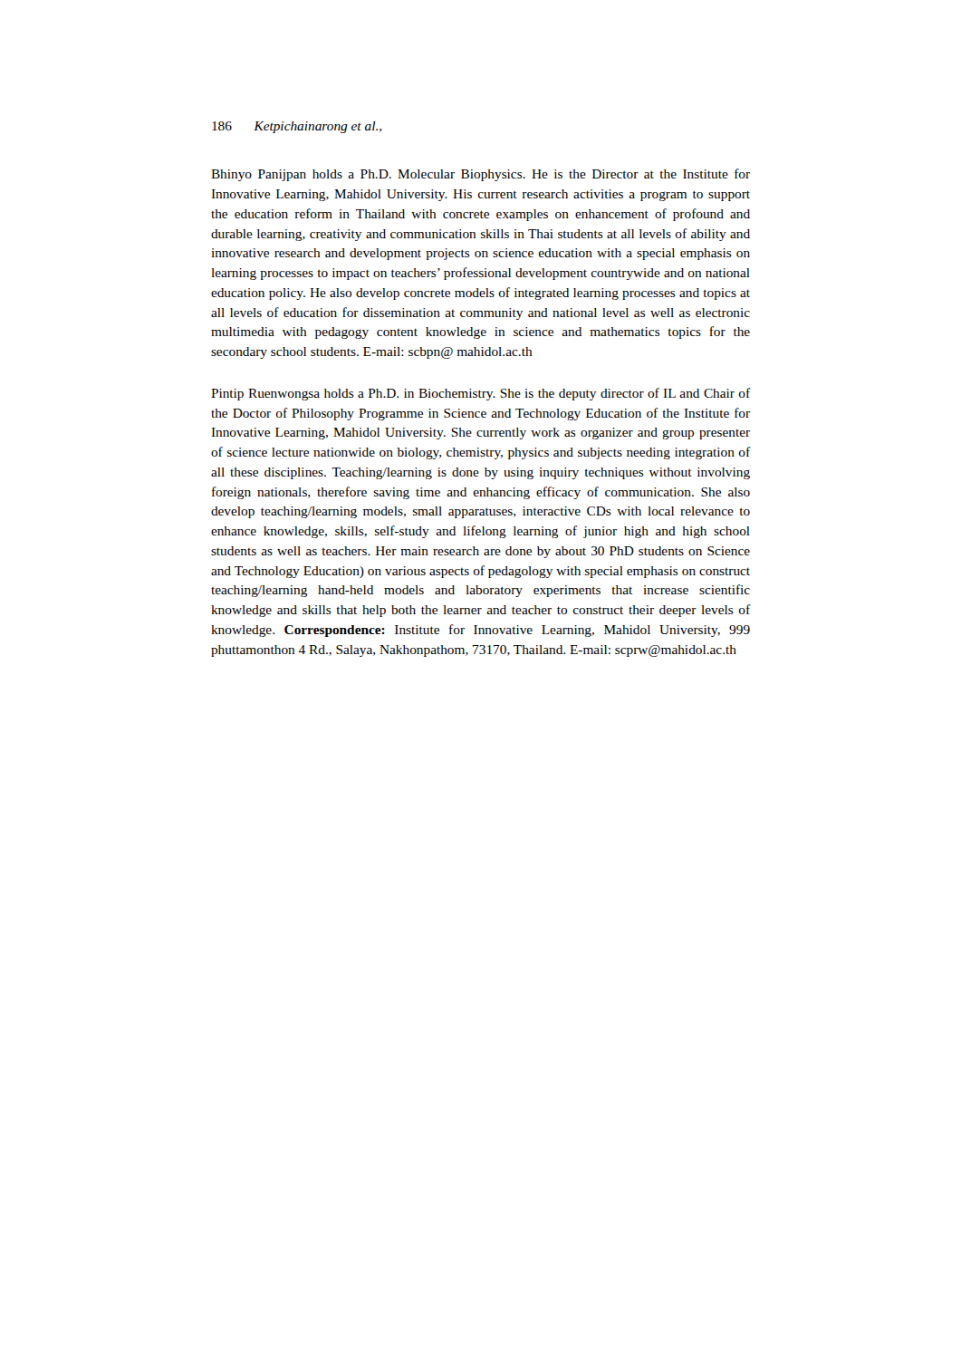186 Ketpichainarong et al.,
Bhinyo Panijpan holds a Ph.D. Molecular Biophysics. He is the Director at the Institute for Innovative Learning, Mahidol University. His current research activities a program to support the education reform in Thailand with concrete examples on enhancement of profound and durable learning, creativity and communication skills in Thai students at all levels of ability and innovative research and development projects on science education with a special emphasis on learning processes to impact on teachers’ professional development countrywide and on national education policy. He also develop concrete models of integrated learning processes and topics at all levels of education for dissemination at community and national level as well as electronic multimedia with pedagogy content knowledge in science and mathematics topics for the secondary school students. E-mail: scbpn@ mahidol.ac.th
Pintip Ruenwongsa holds a Ph.D. in Biochemistry. She is the deputy director of IL and Chair of the Doctor of Philosophy Programme in Science and Technology Education of the Institute for Innovative Learning, Mahidol University. She currently work as organizer and group presenter of science lecture nationwide on biology, chemistry, physics and subjects needing integration of all these disciplines. Teaching/learning is done by using inquiry techniques without involving foreign nationals, therefore saving time and enhancing efficacy of communication. She also develop teaching/learning models, small apparatuses, interactive CDs with local relevance to enhance knowledge, skills, self-study and lifelong learning of junior high and high school students as well as teachers. Her main research are done by about 30 PhD students on Science and Technology Education) on various aspects of pedagology with special emphasis on construct teaching/learning hand-held models and laboratory experiments that increase scientific knowledge and skills that help both the learner and teacher to construct their deeper levels of knowledge. Correspondence: Institute for Innovative Learning, Mahidol University, 999 phuttamonthon 4 Rd., Salaya, Nakhonpathom, 73170, Thailand. E-mail: scprw@mahidol.ac.th